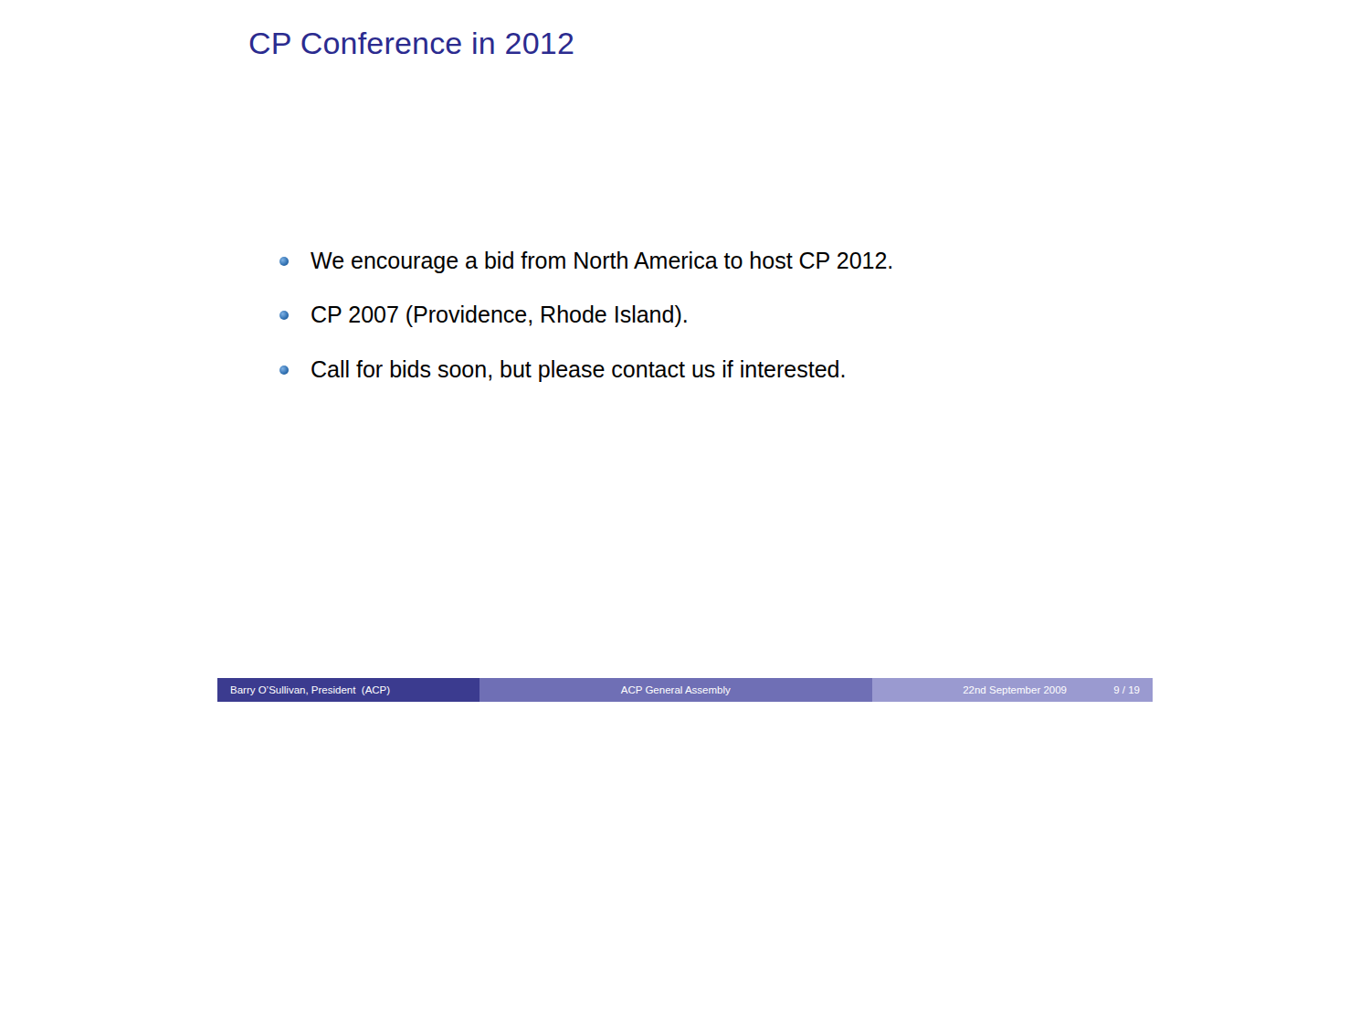CP Conference in 2012
We encourage a bid from North America to host CP 2012.
CP 2007 (Providence, Rhode Island).
Call for bids soon, but please contact us if interested.
Barry O’Sullivan, President (ACP)
ACP General Assembly
22nd September 2009 9 / 19